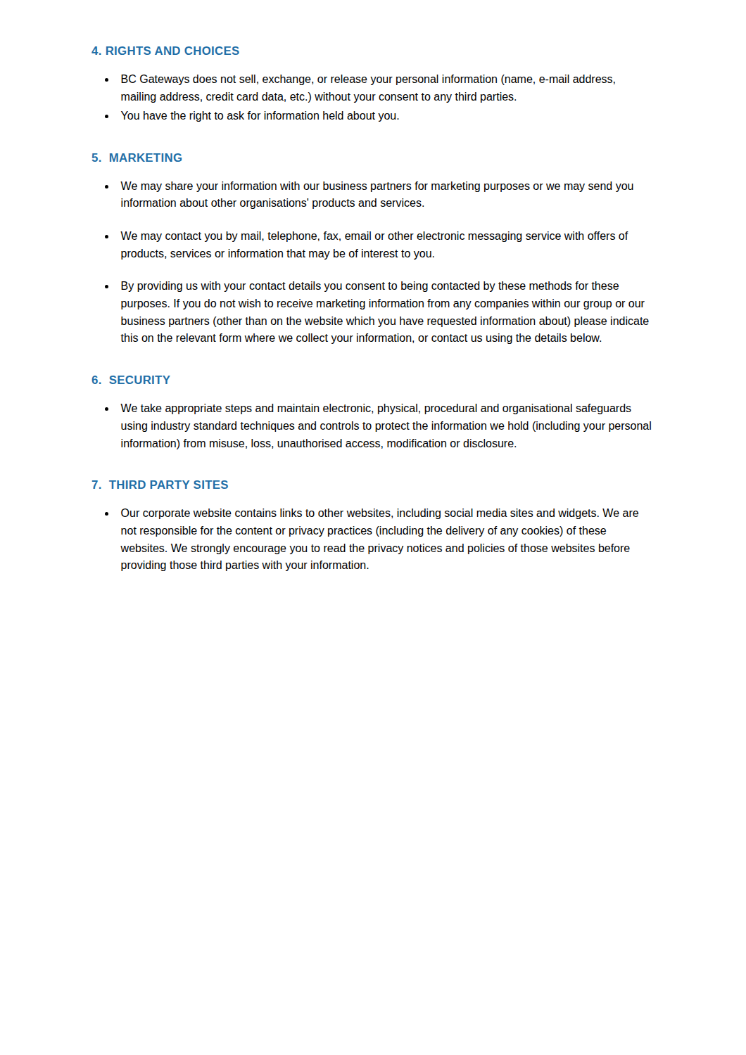4. RIGHTS AND CHOICES
BC Gateways does not sell, exchange, or release your personal information (name, e-mail address, mailing address, credit card data, etc.) without your consent to any third parties.
You have the right to ask for information held about you.
5. MARKETING
We may share your information with our business partners for marketing purposes or we may send you information about other organisations' products and services.
We may contact you by mail, telephone, fax, email or other electronic messaging service with offers of products, services or information that may be of interest to you.
By providing us with your contact details you consent to being contacted by these methods for these purposes. If you do not wish to receive marketing information from any companies within our group or our business partners (other than on the website which you have requested information about) please indicate this on the relevant form where we collect your information, or contact us using the details below.
6. SECURITY
We take appropriate steps and maintain electronic, physical, procedural and organisational safeguards using industry standard techniques and controls to protect the information we hold (including your personal information) from misuse, loss, unauthorised access, modification or disclosure.
7. THIRD PARTY SITES
Our corporate website contains links to other websites, including social media sites and widgets. We are not responsible for the content or privacy practices (including the delivery of any cookies) of these websites. We strongly encourage you to read the privacy notices and policies of those websites before providing those third parties with your information.